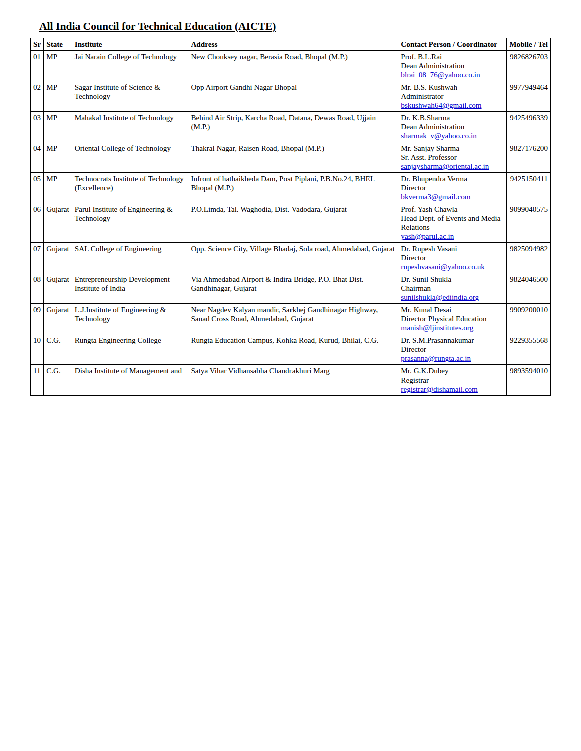All India Council for Technical Education (AICTE)
| Sr | State | Institute | Address | Contact Person / Coordinator | Mobile / Tel |
| --- | --- | --- | --- | --- | --- |
| 01 | MP | Jai Narain College of Technology | New Chouksey nagar, Berasia Road, Bhopal (M.P.) | Prof. B.L.Rai Dean Administration blrai_08_76@yahoo.co.in | 9826826703 |
| 02 | MP | Sagar Institute of Science & Technology | Opp Airport Gandhi Nagar Bhopal | Mr. B.S. Kushwah Administrator bskushwah64@gmail.com | 9977949464 |
| 03 | MP | Mahakal Institute of Technology | Behind Air Strip, Karcha Road, Datana, Dewas Road, Ujjain (M.P.) | Dr. K.B.Sharma Dean Administration sharmak_v@yahoo.co.in | 9425496339 |
| 04 | MP | Oriental College of Technology | Thakral Nagar, Raisen Road, Bhopal (M.P.) | Mr. Sanjay Sharma Sr. Asst. Professor sanjaysharma@oriental.ac.in | 9827176200 |
| 05 | MP | Technocrats Institute of Technology (Excellence) | Infront of hathaikheda Dam, Post Piplani, P.B.No.24, BHEL Bhopal (M.P.) | Dr. Bhupendra Verma Director bkverma3@gmail.com | 9425150411 |
| 06 | Gujarat | Parul Institute of Engineering & Technology | P.O.Limda, Tal. Waghodia, Dist. Vadodara, Gujarat | Prof. Yash Chawla Head Dept. of Events and Media Relations yash@parul.ac.in | 9099040575 |
| 07 | Gujarat | SAL College of Engineering | Opp. Science City, Village Bhadaj, Sola road, Ahmedabad, Gujarat | Dr. Rupesh Vasani Director rupeshvasani@yahoo.co.uk | 9825094982 |
| 08 | Gujarat | Entrepreneurship Development Institute of India | Via Ahmedabad Airport & Indira Bridge, P.O. Bhat Dist. Gandhinagar, Gujarat | Dr. Sunil Shukla Chairman sunilshukla@ediindia.org | 9824046500 |
| 09 | Gujarat | L.J.Institute of Engineering & Technology | Near Nagdev Kalyan mandir, Sarkhej Gandhinagar Highway, Sanad Cross Road, Ahmedabad, Gujarat | Mr. Kunal Desai Director Physical Education manish@ljinstitutes.org | 9909200010 |
| 10 | C.G. | Rungta Engineering College | Rungta Education Campus, Kohka Road, Kurud, Bhilai, C.G. | Dr. S.M.Prasannakumar Director prasanna@rungta.ac.in | 9229355568 |
| 11 | C.G. | Disha Institute of Management and | Satya Vihar Vidhansabha Chandrakhuri Marg | Mr. G.K.Dubey Registrar registrar@dishamail.com | 9893594010 |